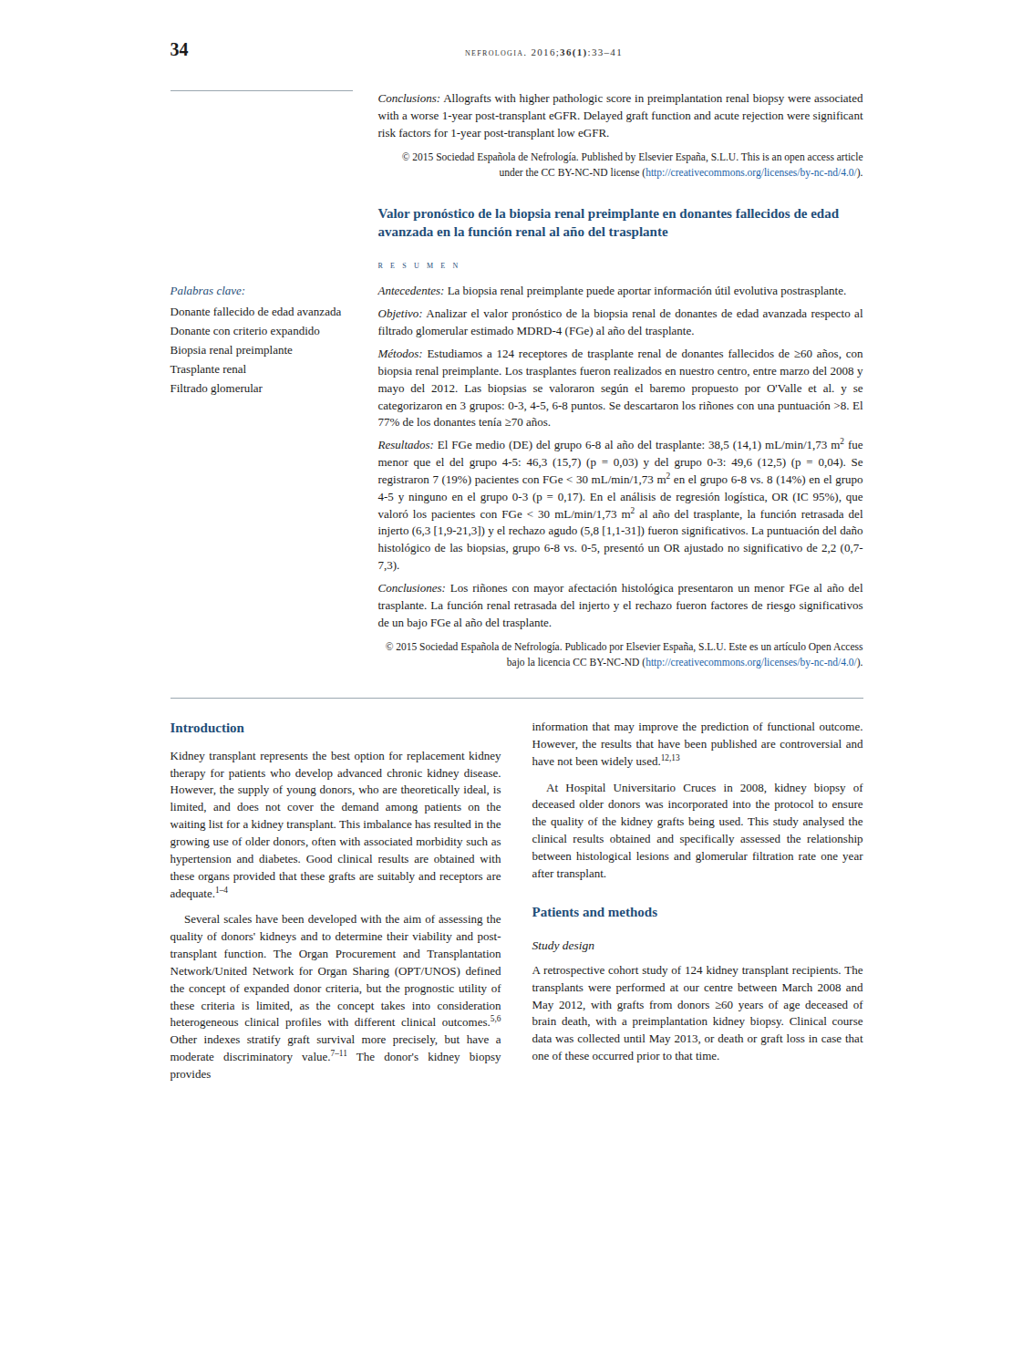34
nefrologia. 2016;36(1):33–41
Conclusions: Allografts with higher pathologic score in preimplantation renal biopsy were associated with a worse 1-year post-transplant eGFR. Delayed graft function and acute rejection were significant risk factors for 1-year post-transplant low eGFR.
© 2015 Sociedad Española de Nefrología. Published by Elsevier España, S.L.U. This is an open access article under the CC BY-NC-ND license (http://creativecommons.org/licenses/by-nc-nd/4.0/).
Valor pronóstico de la biopsia renal preimplante en donantes fallecidos de edad avanzada en la función renal al año del trasplante
r e s u m e n
Palabras clave:
Donante fallecido de edad avanzada
Donante con criterio expandido
Biopsia renal preimplante
Trasplante renal
Filtrado glomerular
Antecedentes: La biopsia renal preimplante puede aportar información útil evolutiva postrasplante.
Objetivo: Analizar el valor pronóstico de la biopsia renal de donantes de edad avanzada respecto al filtrado glomerular estimado MDRD-4 (FGe) al año del trasplante.
Métodos: Estudiamos a 124 receptores de trasplante renal de donantes fallecidos de ≥60 años, con biopsia renal preimplante. Los trasplantes fueron realizados en nuestro centro, entre marzo del 2008 y mayo del 2012. Las biopsias se valoraron según el baremo propuesto por O'Valle et al. y se categorizaron en 3 grupos: 0-3, 4-5, 6-8 puntos. Se descartaron los riñones con una puntuación >8. El 77% de los donantes tenía ≥70 años.
Resultados: El FGe medio (DE) del grupo 6-8 al año del trasplante: 38,5 (14,1) mL/min/1,73 m2 fue menor que el del grupo 4-5: 46,3 (15,7) (p = 0,03) y del grupo 0-3: 49,6 (12,5) (p = 0,04). Se registraron 7 (19%) pacientes con FGe < 30 mL/min/1,73 m2 en el grupo 6-8 vs. 8 (14%) en el grupo 4-5 y ninguno en el grupo 0-3 (p = 0,17). En el análisis de regresión logística, OR (IC 95%), que valoró los pacientes con FGe < 30 mL/min/1,73 m2 al año del trasplante, la función retrasada del injerto (6,3 [1,9-21,3]) y el rechazo agudo (5,8 [1,1-31]) fueron significativos. La puntuación del daño histológico de las biopsias, grupo 6-8 vs. 0-5, presentó un OR ajustado no significativo de 2,2 (0,7-7,3).
Conclusiones: Los riñones con mayor afectación histológica presentaron un menor FGe al año del trasplante. La función renal retrasada del injerto y el rechazo fueron factores de riesgo significativos de un bajo FGe al año del trasplante.
© 2015 Sociedad Española de Nefrología. Publicado por Elsevier España, S.L.U. Este es un artículo Open Access bajo la licencia CC BY-NC-ND (http://creativecommons.org/licenses/by-nc-nd/4.0/).
Introduction
Kidney transplant represents the best option for replacement kidney therapy for patients who develop advanced chronic kidney disease. However, the supply of young donors, who are theoretically ideal, is limited, and does not cover the demand among patients on the waiting list for a kidney transplant. This imbalance has resulted in the growing use of older donors, often with associated morbidity such as hypertension and diabetes. Good clinical results are obtained with these organs provided that these grafts are suitably and receptors are adequate.1–4
Several scales have been developed with the aim of assessing the quality of donors' kidneys and to determine their viability and post-transplant function. The Organ Procurement and Transplantation Network/United Network for Organ Sharing (OPT/UNOS) defined the concept of expanded donor criteria, but the prognostic utility of these criteria is limited, as the concept takes into consideration heterogeneous clinical profiles with different clinical outcomes.5,6 Other indexes stratify graft survival more precisely, but have a moderate discriminatory value.7–11 The donor's kidney biopsy provides
information that may improve the prediction of functional outcome. However, the results that have been published are controversial and have not been widely used.12,13
At Hospital Universitario Cruces in 2008, kidney biopsy of deceased older donors was incorporated into the protocol to ensure the quality of the kidney grafts being used. This study analysed the clinical results obtained and specifically assessed the relationship between histological lesions and glomerular filtration rate one year after transplant.
Patients and methods
Study design
A retrospective cohort study of 124 kidney transplant recipients. The transplants were performed at our centre between March 2008 and May 2012, with grafts from donors ≥60 years of age deceased of brain death, with a preimplantation kidney biopsy. Clinical course data was collected until May 2013, or death or graft loss in case that one of these occurred prior to that time.